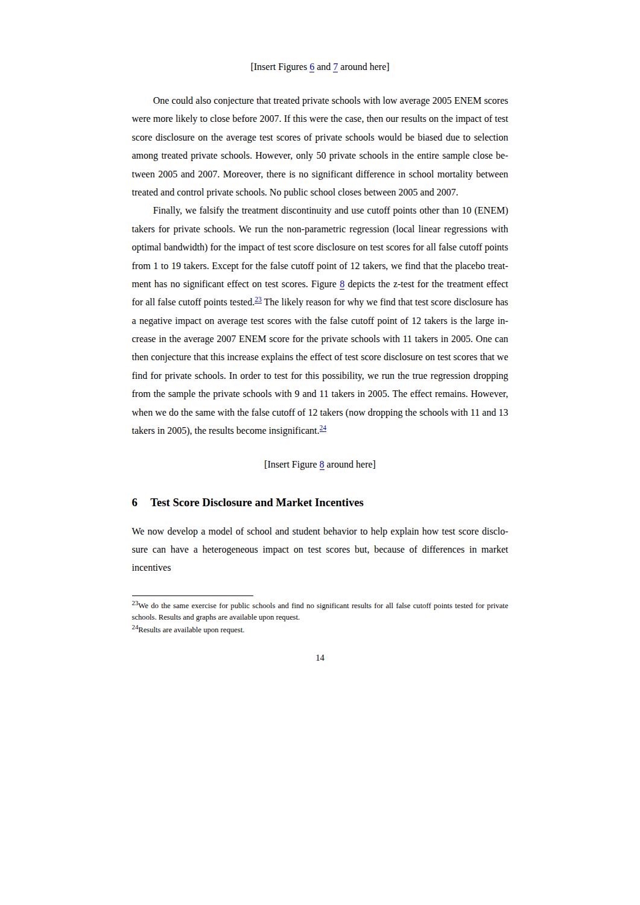[Insert Figures 6 and 7 around here]
One could also conjecture that treated private schools with low average 2005 ENEM scores were more likely to close before 2007. If this were the case, then our results on the impact of test score disclosure on the average test scores of private schools would be biased due to selection among treated private schools. However, only 50 private schools in the entire sample close between 2005 and 2007. Moreover, there is no significant difference in school mortality between treated and control private schools. No public school closes between 2005 and 2007.
Finally, we falsify the treatment discontinuity and use cutoff points other than 10 (ENEM) takers for private schools. We run the non-parametric regression (local linear regressions with optimal bandwidth) for the impact of test score disclosure on test scores for all false cutoff points from 1 to 19 takers. Except for the false cutoff point of 12 takers, we find that the placebo treatment has no significant effect on test scores. Figure 8 depicts the z-test for the treatment effect for all false cutoff points tested.23 The likely reason for why we find that test score disclosure has a negative impact on average test scores with the false cutoff point of 12 takers is the large increase in the average 2007 ENEM score for the private schools with 11 takers in 2005. One can then conjecture that this increase explains the effect of test score disclosure on test scores that we find for private schools. In order to test for this possibility, we run the true regression dropping from the sample the private schools with 9 and 11 takers in 2005. The effect remains. However, when we do the same with the false cutoff of 12 takers (now dropping the schools with 11 and 13 takers in 2005), the results become insignificant.24
[Insert Figure 8 around here]
6 Test Score Disclosure and Market Incentives
We now develop a model of school and student behavior to help explain how test score disclosure can have a heterogeneous impact on test scores but, because of differences in market incentives
23We do the same exercise for public schools and find no significant results for all false cutoff points tested for private schools. Results and graphs are available upon request.
24Results are available upon request.
14